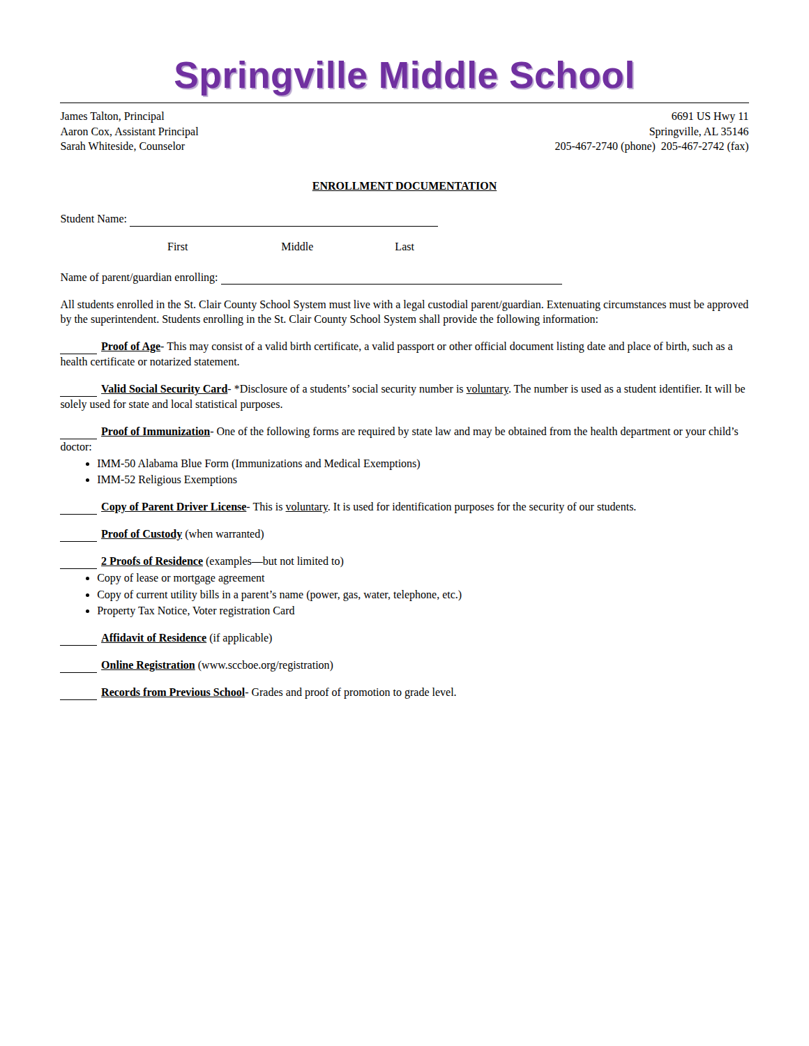Springville Middle School
| James Talton, Principal | 6691 US Hwy 11 |
| Aaron Cox, Assistant Principal | Springville, AL 35146 |
| Sarah Whiteside, Counselor | 205-467-2740 (phone) 205-467-2742 (fax) |
ENROLLMENT DOCUMENTATION
Student Name:
First Middle Last
Name of parent/guardian enrolling:
All students enrolled in the St. Clair County School System must live with a legal custodial parent/guardian. Extenuating circumstances must be approved by the superintendent. Students enrolling in the St. Clair County School System shall provide the following information:
Proof of Age- This may consist of a valid birth certificate, a valid passport or other official document listing date and place of birth, such as a health certificate or notarized statement.
Valid Social Security Card- *Disclosure of a students’ social security number is voluntary. The number is used as a student identifier. It will be solely used for state and local statistical purposes.
Proof of Immunization- One of the following forms are required by state law and may be obtained from the health department or your child’s doctor:
IMM-50 Alabama Blue Form (Immunizations and Medical Exemptions)
IMM-52 Religious Exemptions
Copy of Parent Driver License- This is voluntary. It is used for identification purposes for the security of our students.
Proof of Custody (when warranted)
2 Proofs of Residence (examples—but not limited to)
Copy of lease or mortgage agreement
Copy of current utility bills in a parent’s name (power, gas, water, telephone, etc.)
Property Tax Notice, Voter registration Card
Affidavit of Residence (if applicable)
Online Registration (www.sccboe.org/registration)
Records from Previous School- Grades and proof of promotion to grade level.